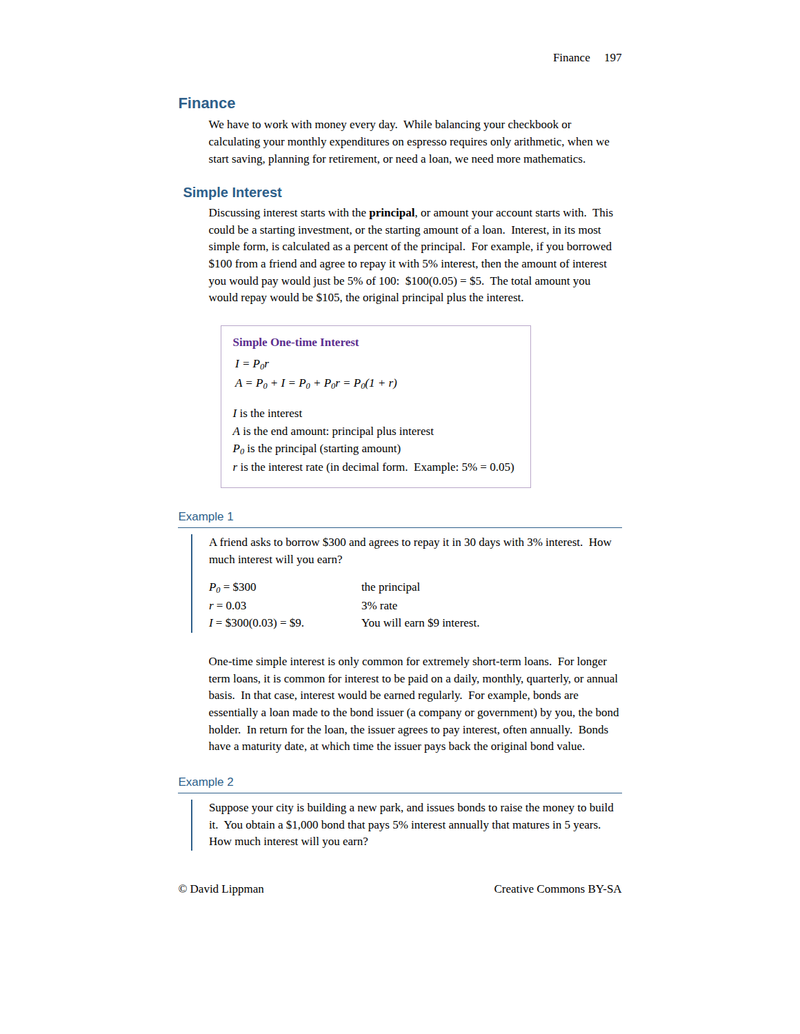Finance197
Finance
We have to work with money every day. While balancing your checkbook or calculating your monthly expenditures on espresso requires only arithmetic, when we start saving, planning for retirement, or need a loan, we need more mathematics.
Simple Interest
Discussing interest starts with the principal, or amount your account starts with. This could be a starting investment, or the starting amount of a loan. Interest, in its most simple form, is calculated as a percent of the principal. For example, if you borrowed $100 from a friend and agree to repay it with 5% interest, then the amount of interest you would pay would just be 5% of 100: $100(0.05) = $5. The total amount you would repay would be $105, the original principal plus the interest.
Simple One-time Interest
I = P0r
A = P0 + I = P0 + P0r = P0(1 + r)
I is the interest
A is the end amount: principal plus interest
P0 is the principal (starting amount)
r is the interest rate (in decimal form. Example: 5% = 0.05)
Example 1
A friend asks to borrow $300 and agrees to repay it in 30 days with 3% interest. How much interest will you earn?
| P 0 = $300 | the principal |
| r = 0.03 | 3% rate |
| I = $300(0.03) = $9. | You will earn $9 interest. |
One-time simple interest is only common for extremely short-term loans. For longer term loans, it is common for interest to be paid on a daily, monthly, quarterly, or annual basis. In that case, interest would be earned regularly. For example, bonds are essentially a loan made to the bond issuer (a company or government) by you, the bond holder. In return for the loan, the issuer agrees to pay interest, often annually. Bonds have a maturity date, at which time the issuer pays back the original bond value.
Example 2
Suppose your city is building a new park, and issues bonds to raise the money to build it. You obtain a $1,000 bond that pays 5% interest annually that matures in 5 years. How much interest will you earn?
© David Lippman
Creative Commons BY-SA